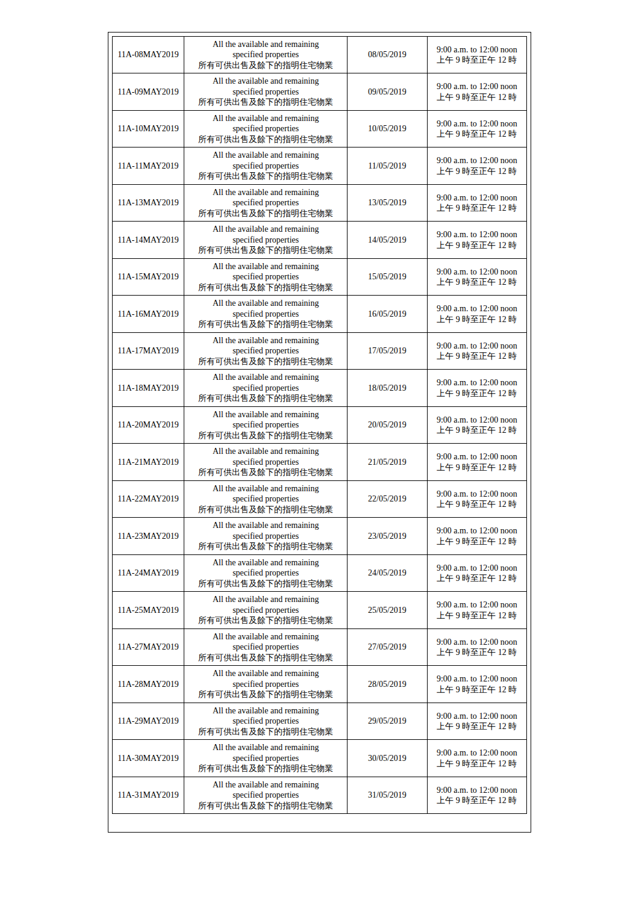| 11A-08MAY2019 | All the available and remaining specified properties 所有可供出售及餘下的指明住宅物業 | 08/05/2019 | 9:00 a.m. to 12:00 noon 上午 9 時至正午 12 時 |
| 11A-09MAY2019 | All the available and remaining specified properties 所有可供出售及餘下的指明住宅物業 | 09/05/2019 | 9:00 a.m. to 12:00 noon 上午 9 時至正午 12 時 |
| 11A-10MAY2019 | All the available and remaining specified properties 所有可供出售及餘下的指明住宅物業 | 10/05/2019 | 9:00 a.m. to 12:00 noon 上午 9 時至正午 12 時 |
| 11A-11MAY2019 | All the available and remaining specified properties 所有可供出售及餘下的指明住宅物業 | 11/05/2019 | 9:00 a.m. to 12:00 noon 上午 9 時至正午 12 時 |
| 11A-13MAY2019 | All the available and remaining specified properties 所有可供出售及餘下的指明住宅物業 | 13/05/2019 | 9:00 a.m. to 12:00 noon 上午 9 時至正午 12 時 |
| 11A-14MAY2019 | All the available and remaining specified properties 所有可供出售及餘下的指明住宅物業 | 14/05/2019 | 9:00 a.m. to 12:00 noon 上午 9 時至正午 12 時 |
| 11A-15MAY2019 | All the available and remaining specified properties 所有可供出售及餘下的指明住宅物業 | 15/05/2019 | 9:00 a.m. to 12:00 noon 上午 9 時至正午 12 時 |
| 11A-16MAY2019 | All the available and remaining specified properties 所有可供出售及餘下的指明住宅物業 | 16/05/2019 | 9:00 a.m. to 12:00 noon 上午 9 時至正午 12 時 |
| 11A-17MAY2019 | All the available and remaining specified properties 所有可供出售及餘下的指明住宅物業 | 17/05/2019 | 9:00 a.m. to 12:00 noon 上午 9 時至正午 12 時 |
| 11A-18MAY2019 | All the available and remaining specified properties 所有可供出售及餘下的指明住宅物業 | 18/05/2019 | 9:00 a.m. to 12:00 noon 上午 9 時至正午 12 時 |
| 11A-20MAY2019 | All the available and remaining specified properties 所有可供出售及餘下的指明住宅物業 | 20/05/2019 | 9:00 a.m. to 12:00 noon 上午 9 時至正午 12 時 |
| 11A-21MAY2019 | All the available and remaining specified properties 所有可供出售及餘下的指明住宅物業 | 21/05/2019 | 9:00 a.m. to 12:00 noon 上午 9 時至正午 12 時 |
| 11A-22MAY2019 | All the available and remaining specified properties 所有可供出售及餘下的指明住宅物業 | 22/05/2019 | 9:00 a.m. to 12:00 noon 上午 9 時至正午 12 時 |
| 11A-23MAY2019 | All the available and remaining specified properties 所有可供出售及餘下的指明住宅物業 | 23/05/2019 | 9:00 a.m. to 12:00 noon 上午 9 時至正午 12 時 |
| 11A-24MAY2019 | All the available and remaining specified properties 所有可供出售及餘下的指明住宅物業 | 24/05/2019 | 9:00 a.m. to 12:00 noon 上午 9 時至正午 12 時 |
| 11A-25MAY2019 | All the available and remaining specified properties 所有可供出售及餘下的指明住宅物業 | 25/05/2019 | 9:00 a.m. to 12:00 noon 上午 9 時至正午 12 時 |
| 11A-27MAY2019 | All the available and remaining specified properties 所有可供出售及餘下的指明住宅物業 | 27/05/2019 | 9:00 a.m. to 12:00 noon 上午 9 時至正午 12 時 |
| 11A-28MAY2019 | All the available and remaining specified properties 所有可供出售及餘下的指明住宅物業 | 28/05/2019 | 9:00 a.m. to 12:00 noon 上午 9 時至正午 12 時 |
| 11A-29MAY2019 | All the available and remaining specified properties 所有可供出售及餘下的指明住宅物業 | 29/05/2019 | 9:00 a.m. to 12:00 noon 上午 9 時至正午 12 時 |
| 11A-30MAY2019 | All the available and remaining specified properties 所有可供出售及餘下的指明住宅物業 | 30/05/2019 | 9:00 a.m. to 12:00 noon 上午 9 時至正午 12 時 |
| 11A-31MAY2019 | All the available and remaining specified properties 所有可供出售及餘下的指明住宅物業 | 31/05/2019 | 9:00 a.m. to 12:00 noon 上午 9 時至正午 12 時 |